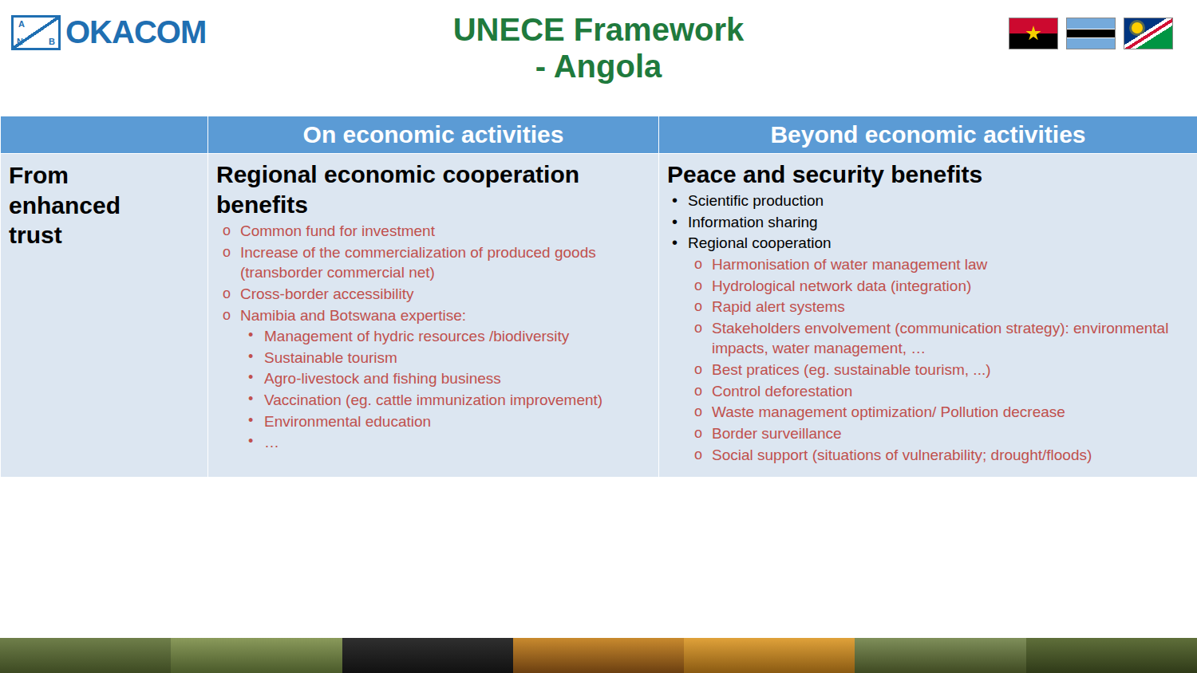A N B
OKACOM
UNECE Framework
- Angola
| | On economic activities | Beyond economic activities |
| --- | --- | --- |
| From enhanced trust | Regional economic cooperation benefits Common fund for investment Increase of the commercialization of produced goods (transborder commercial net) Cross-border accessibility Namibia and Botswana expertise: Management of hydric resources /biodiversity Sustainable tourism Agro-livestock and fishing business Vaccination (eg. cattle immunization improvement) Environmental education … | Peace and security benefits Scientific production Information sharing Regional cooperation Harmonisation of water management law Hydrological network data (integration) Rapid alert systems Stakeholders envolvement (communication strategy): environmental impacts, water management, … Best pratices (eg. sustainable tourism, ...) Control deforestation Waste management optimization/ Pollution decrease Border surveillance Social support (situations of vulnerability; drought/floods) |